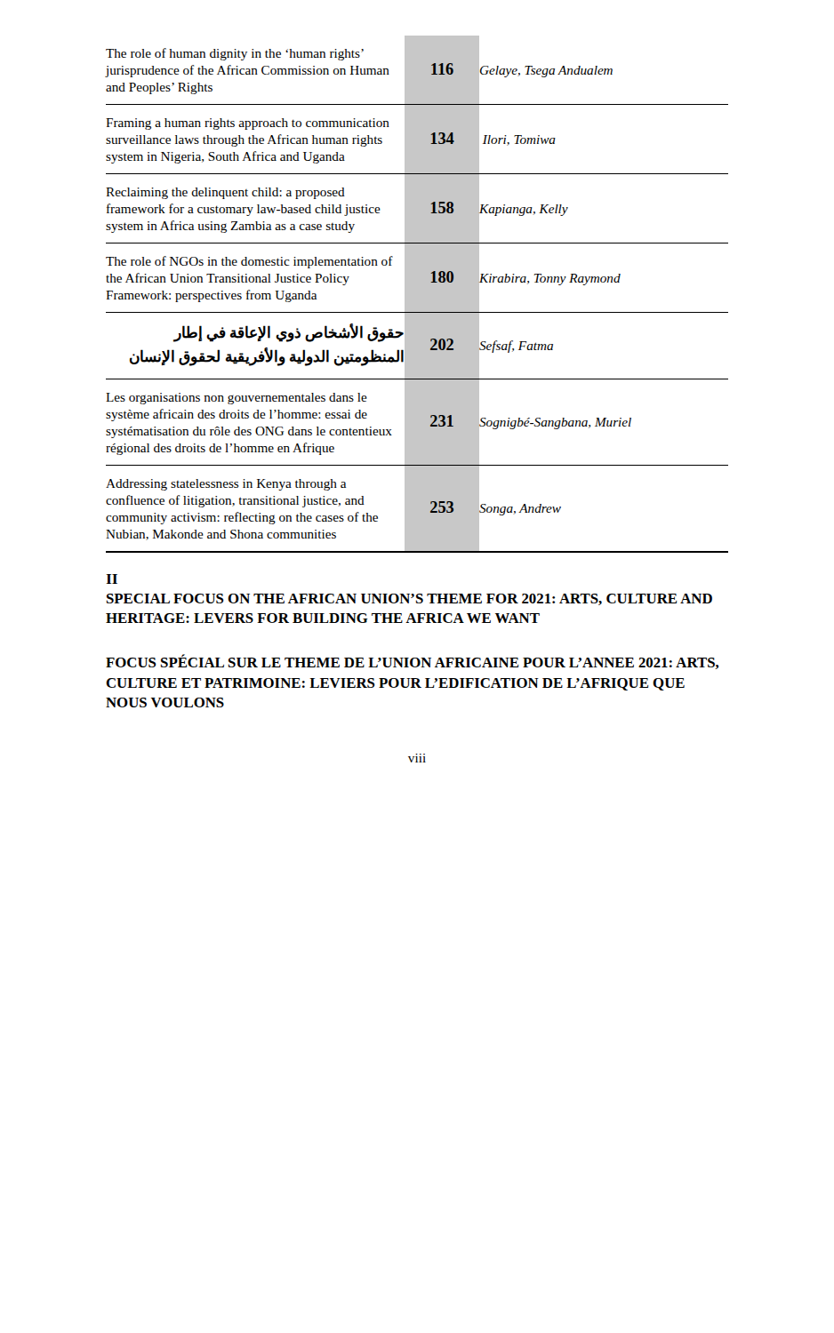| The role of human dignity in the ‘human rights’ jurisprudence of the African Commission on Human and Peoples’ Rights | 116 | Gelaye, Tsega Andualem |
| Framing a human rights approach to communication surveillance laws through the African human rights system in Nigeria, South Africa and Uganda | 134 | Ilori, Tomiwa |
| Reclaiming the delinquent child: a proposed framework for a customary law-based child justice system in Africa using Zambia as a case study | 158 | Kapianga, Kelly |
| The role of NGOs in the domestic implementation of the African Union Transitional Justice Policy Framework: perspectives from Uganda | 180 | Kirabira, Tonny Raymond |
| حقوق الأشخاص ذوي الإعاقة في إطار المنظومتين الدولية والأفريقية لحقوق الإنسان | 202 | Sefsaf, Fatma |
| Les organisations non gouvernementales dans le système africain des droits de l’homme: essai de systématisation du rôle des ONG dans le contentieux régional des droits de l’homme en Afrique | 231 | Sognigbé-Sangbana, Muriel |
| Addressing statelessness in Kenya through a confluence of litigation, transitional justice, and community activism: reflecting on the cases of the Nubian, Makonde and Shona communities | 253 | Songa, Andrew |
II
Special focus on the African Union’s theme for 2021: Arts, culture and heritage: Levers for building the Africa we want
Focus spécial sur le theme de l’Union Africaine pour l’annee 2021: Arts, culture et patrimoine: Leviers pour l’edification de l’Afrique que nous voulons
viii